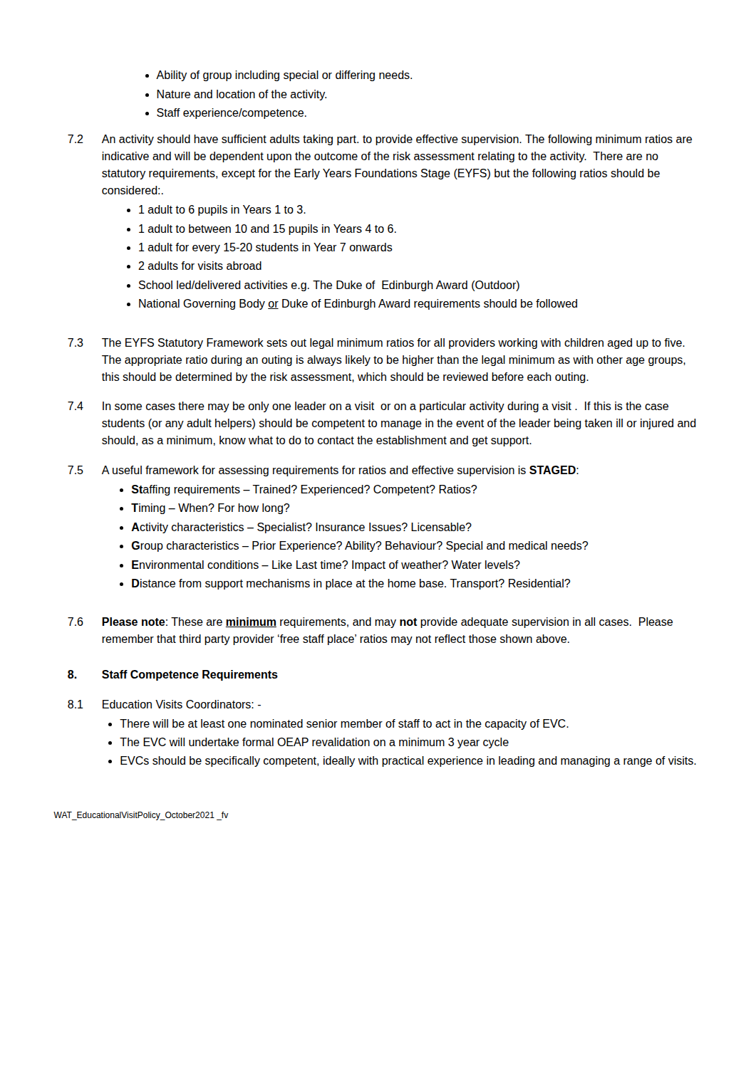Ability of group including special or differing needs.
Nature and location of the activity.
Staff experience/competence.
7.2
An activity should have sufficient adults taking part. to provide effective supervision. The following minimum ratios are indicative and will be dependent upon the outcome of the risk assessment relating to the activity. There are no statutory requirements, except for the Early Years Foundations Stage (EYFS) but the following ratios should be considered:.
1 adult to 6 pupils in Years 1 to 3.
1 adult to between 10 and 15 pupils in Years 4 to 6.
1 adult for every 15-20 students in Year 7 onwards
2 adults for visits abroad
School led/delivered activities e.g. The Duke of Edinburgh Award (Outdoor)
National Governing Body or Duke of Edinburgh Award requirements should be followed
7.3
The EYFS Statutory Framework sets out legal minimum ratios for all providers working with children aged up to five. The appropriate ratio during an outing is always likely to be higher than the legal minimum as with other age groups, this should be determined by the risk assessment, which should be reviewed before each outing.
7.4
In some cases there may be only one leader on a visit or on a particular activity during a visit . If this is the case students (or any adult helpers) should be competent to manage in the event of the leader being taken ill or injured and should, as a minimum, know what to do to contact the establishment and get support.
7.5
A useful framework for assessing requirements for ratios and effective supervision is STAGED:
Staffing requirements – Trained? Experienced? Competent? Ratios?
Timing – When? For how long?
Activity characteristics – Specialist? Insurance Issues? Licensable?
Group characteristics – Prior Experience? Ability? Behaviour? Special and medical needs?
Environmental conditions – Like Last time? Impact of weather? Water levels?
Distance from support mechanisms in place at the home base. Transport? Residential?
7.6
Please note: These are minimum requirements, and may not provide adequate supervision in all cases. Please remember that third party provider ‘free staff place’ ratios may not reflect those shown above.
8.
Staff Competence Requirements
8.1
Education Visits Coordinators: -
There will be at least one nominated senior member of staff to act in the capacity of EVC.
The EVC will undertake formal OEAP revalidation on a minimum 3 year cycle
EVCs should be specifically competent, ideally with practical experience in leading and managing a range of visits.
WAT_EducationalVisitPolicy_October2021 _fv